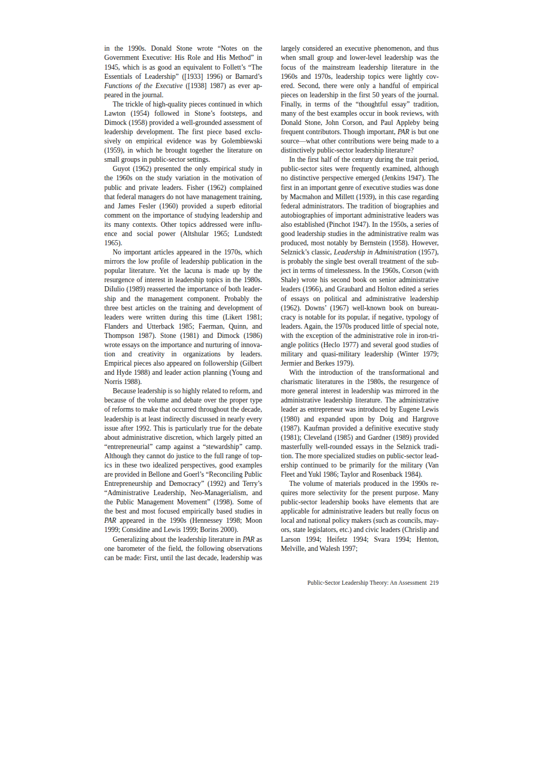in the 1990s. Donald Stone wrote “Notes on the Government Executive: His Role and His Method” in 1945, which is as good an equivalent to Follett’s “The Essentials of Leadership” ([1933] 1996) or Barnard’s Functions of the Executive ([1938] 1987) as ever appeared in the journal.
The trickle of high-quality pieces continued in which Lawton (1954) followed in Stone’s footsteps, and Dimock (1958) provided a well-grounded assessment of leadership development. The first piece based exclusively on empirical evidence was by Golembiewski (1959), in which he brought together the literature on small groups in public-sector settings.
Guyot (1962) presented the only empirical study in the 1960s on the study variation in the motivation of public and private leaders. Fisher (1962) complained that federal managers do not have management training, and James Fesler (1960) provided a superb editorial comment on the importance of studying leadership and its many contexts. Other topics addressed were influence and social power (Altshular 1965; Lundstedt 1965).
No important articles appeared in the 1970s, which mirrors the low profile of leadership publication in the popular literature. Yet the lacuna is made up by the resurgence of interest in leadership topics in the 1980s. DiIulio (1989) reasserted the importance of both leadership and the management component. Probably the three best articles on the training and development of leaders were written during this time (Likert 1981; Flanders and Utterback 1985; Faerman, Quinn, and Thompson 1987). Stone (1981) and Dimock (1986) wrote essays on the importance and nurturing of innovation and creativity in organizations by leaders. Empirical pieces also appeared on followership (Gilbert and Hyde 1988) and leader action planning (Young and Norris 1988).
Because leadership is so highly related to reform, and because of the volume and debate over the proper type of reforms to make that occurred throughout the decade, leadership is at least indirectly discussed in nearly every issue after 1992. This is particularly true for the debate about administrative discretion, which largely pitted an “entrepreneurial” camp against a “stewardship” camp. Although they cannot do justice to the full range of topics in these two idealized perspectives, good examples are provided in Bellone and Goerl’s “Reconciling Public Entrepreneurship and Democracy” (1992) and Terry’s “Administrative Leadership, Neo-Managerialism, and the Public Management Movement” (1998). Some of the best and most focused empirically based studies in PAR appeared in the 1990s (Hennessey 1998; Moon 1999; Considine and Lewis 1999; Borins 2000).
Generalizing about the leadership literature in PAR as one barometer of the field, the following observations can be made: First, until the last decade, leadership was largely considered an executive phenomenon, and thus when small group and lower-level leadership was the focus of the mainstream leadership literature in the 1960s and 1970s, leadership topics were lightly covered. Second, there were only a handful of empirical pieces on leadership in the first 50 years of the journal. Finally, in terms of the “thoughtful essay” tradition, many of the best examples occur in book reviews, with Donald Stone, John Corson, and Paul Appleby being frequent contributors. Though important, PAR is but one source—what other contributions were being made to a distinctively public-sector leadership literature?
In the first half of the century during the trait period, public-sector sites were frequently examined, although no distinctive perspective emerged (Jenkins 1947). The first in an important genre of executive studies was done by Macmahon and Millett (1939), in this case regarding federal administrators. The tradition of biographies and autobiographies of important administrative leaders was also established (Pinchot 1947). In the 1950s, a series of good leadership studies in the administrative realm was produced, most notably by Bernstein (1958). However, Selznick’s classic, Leadership in Administration (1957), is probably the single best overall treatment of the subject in terms of timelessness. In the 1960s, Corson (with Shale) wrote his second book on senior administrative leaders (1966), and Graubard and Holton edited a series of essays on political and administrative leadership (1962). Downs’ (1967) well-known book on bureaucracy is notable for its popular, if negative, typology of leaders. Again, the 1970s produced little of special note, with the exception of the administrative role in iron-triangle politics (Heclo 1977) and several good studies of military and quasi-military leadership (Winter 1979; Jermier and Berkes 1979).
With the introduction of the transformational and charismatic literatures in the 1980s, the resurgence of more general interest in leadership was mirrored in the administrative leadership literature. The administrative leader as entrepreneur was introduced by Eugene Lewis (1980) and expanded upon by Doig and Hargrove (1987). Kaufman provided a definitive executive study (1981); Cleveland (1985) and Gardner (1989) provided masterfully well-rounded essays in the Selznick tradition. The more specialized studies on public-sector leadership continued to be primarily for the military (Van Fleet and Yukl 1986; Taylor and Rosenback 1984).
The volume of materials produced in the 1990s requires more selectivity for the present purpose. Many public-sector leadership books have elements that are applicable for administrative leaders but really focus on local and national policy makers (such as councils, mayors, state legislators, etc.) and civic leaders (Chrislip and Larson 1994; Heifetz 1994; Svara 1994; Henton, Melville, and Walesh 1997;
Public-Sector Leadership Theory: An Assessment 219